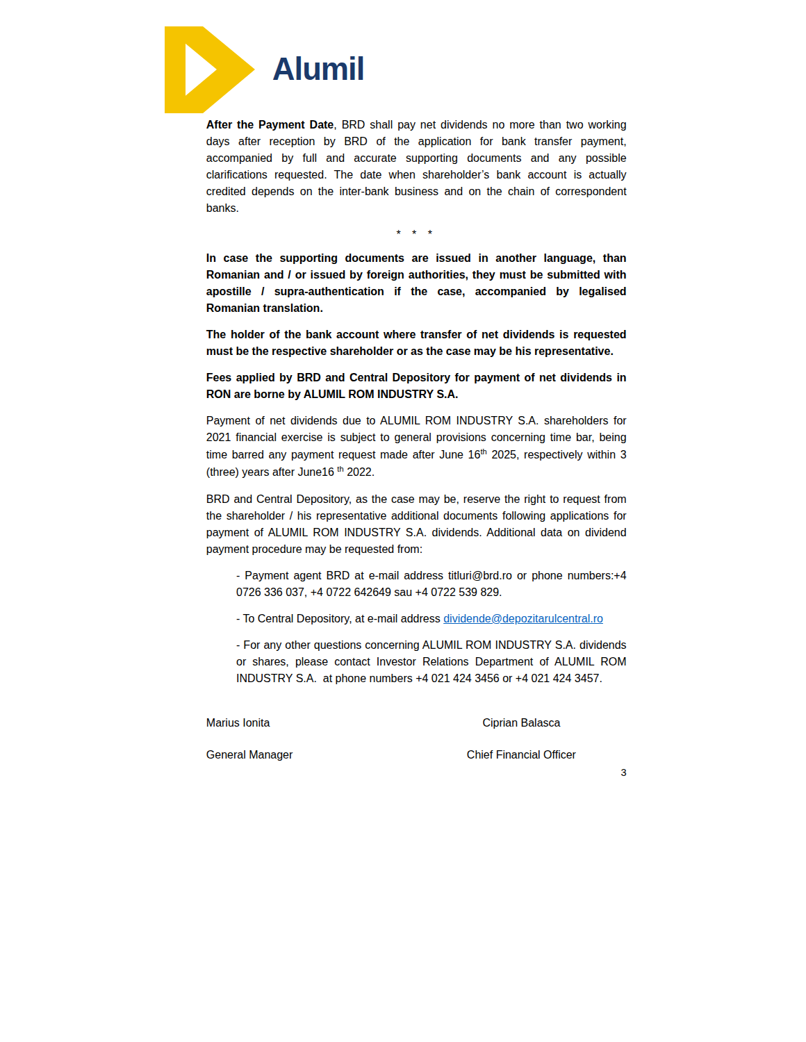Alumil
After the Payment Date, BRD shall pay net dividends no more than two working days after reception by BRD of the application for bank transfer payment, accompanied by full and accurate supporting documents and any possible clarifications requested. The date when shareholder’s bank account is actually credited depends on the inter-bank business and on the chain of correspondent banks.
* * *
In case the supporting documents are issued in another language, than Romanian and / or issued by foreign authorities, they must be submitted with apostille / supra-authentication if the case, accompanied by legalised Romanian translation.
The holder of the bank account where transfer of net dividends is requested must be the respective shareholder or as the case may be his representative.
Fees applied by BRD and Central Depository for payment of net dividends in RON are borne by ALUMIL ROM INDUSTRY S.A.
Payment of net dividends due to ALUMIL ROM INDUSTRY S.A. shareholders for 2021 financial exercise is subject to general provisions concerning time bar, being time barred any payment request made after June 16th 2025, respectively within 3 (three) years after June16 th 2022.
BRD and Central Depository, as the case may be, reserve the right to request from the shareholder / his representative additional documents following applications for payment of ALUMIL ROM INDUSTRY S.A. dividends. Additional data on dividend payment procedure may be requested from:
- Payment agent BRD at e-mail address titluri@brd.ro or phone numbers:+4 0726 336 037, +4 0722 642649 sau +4 0722 539 829.
- To Central Depository, at e-mail address dividende@depozitarulcentral.ro
- For any other questions concerning ALUMIL ROM INDUSTRY S.A. dividends or shares, please contact Investor Relations Department of ALUMIL ROM INDUSTRY S.A. at phone numbers +4 021 424 3456 or +4 021 424 3457.
| Marius Ionita General Manager | Ciprian Balasca Chief Financial Officer |
3